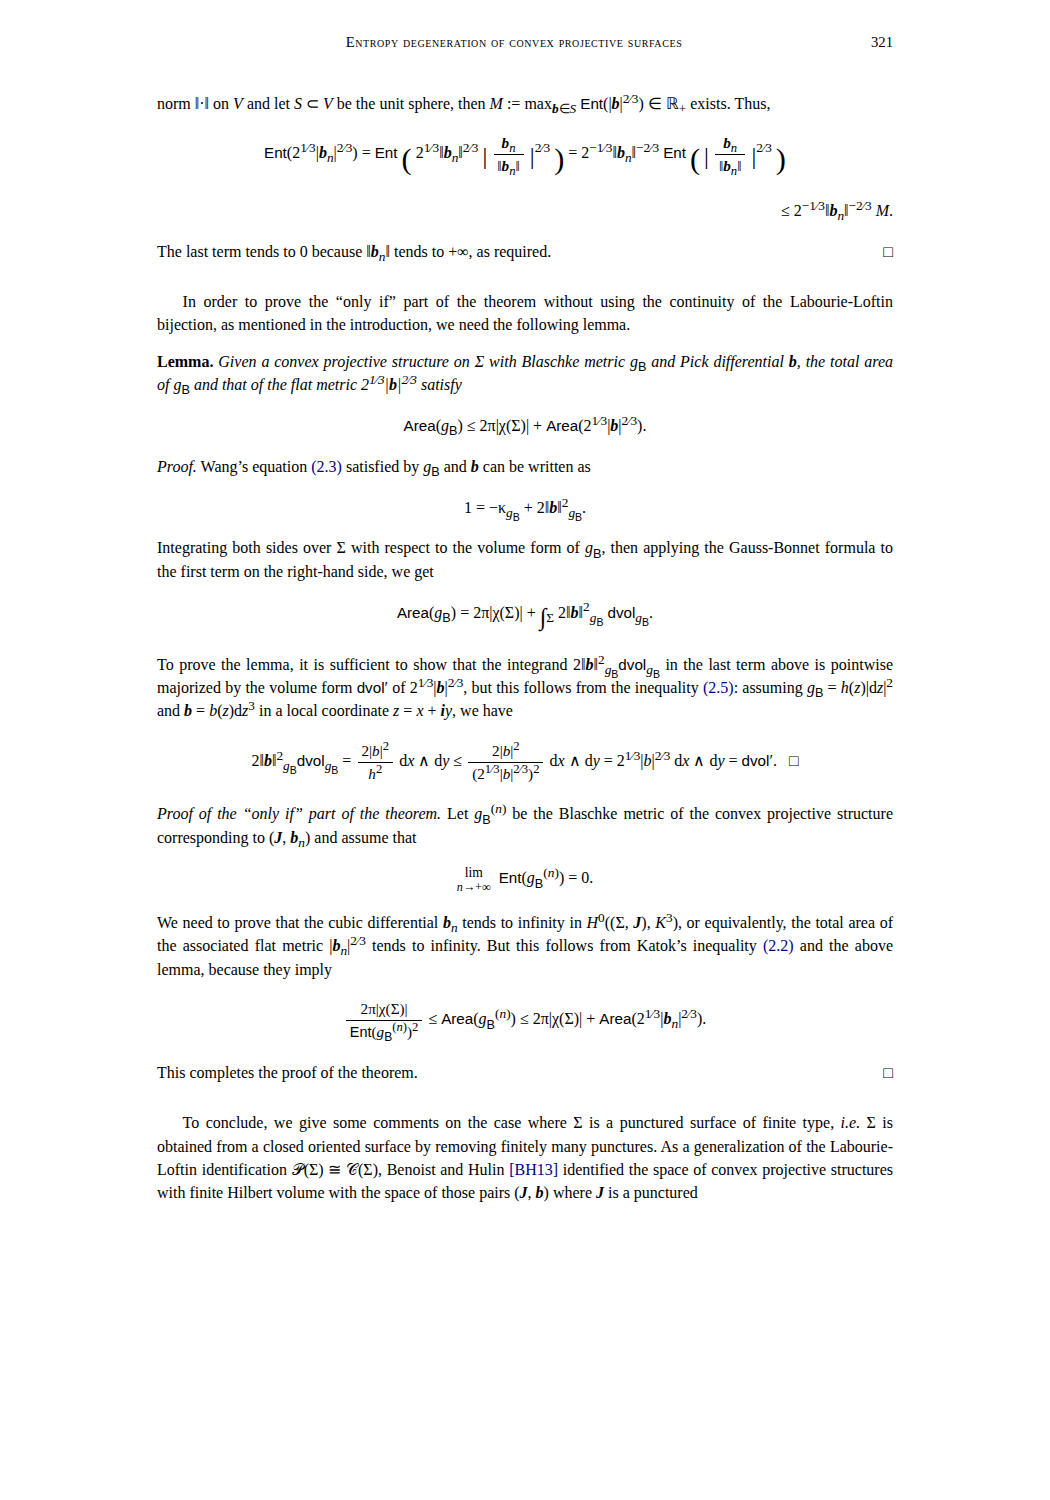Entropy degeneration of convex projective surfaces 321
norm ‖·‖ on V and let S ⊂ V be the unit sphere, then M := maxb∈S Ent(|b|2⁄3) ∈ ℝ+ exists. Thus,
Ent(21⁄3|bn|2⁄3) = Ent ( 21⁄3‖bn‖2⁄3 | bn‖bn‖ |2⁄3 ) = 2−1⁄3‖bn‖−2⁄3 Ent ( | bn‖bn‖ |2⁄3 )
≤ 2−1⁄3‖bn‖−2⁄3 M.
The last term tends to 0 because ‖bn‖ tends to +∞, as required. □
In order to prove the “only if” part of the theorem without using the continuity of the Labourie-Loftin bijection, as mentioned in the introduction, we need the following lemma.
Lemma. Given a convex projective structure on Σ with Blaschke metric gB and Pick differential b, the total area of gB and that of the flat metric 21⁄3|b|2⁄3 satisfy
Area(gB) ≤ 2π|χ(Σ)| + Area(21⁄3|b|2⁄3).
Proof. Wang’s equation (2.3) satisfied by gB and b can be written as
1 = −κgB + 2‖b‖2gB.
Integrating both sides over Σ with respect to the volume form of gB, then applying the Gauss-Bonnet formula to the first term on the right-hand side, we get
Area(gB) = 2π|χ(Σ)| + ∫Σ 2‖b‖2gB dvolgB.
To prove the lemma, it is sufficient to show that the integrand 2‖b‖2gBdvolgB in the last term above is pointwise majorized by the volume form dvol′ of 21⁄3|b|2⁄3, but this follows from the inequality (2.5): assuming gB = h(z)|dz|2 and b = b(z)dz3 in a local coordinate z = x + iy, we have
2‖b‖2gBdvolgB = 2|b|2 h2 dx ∧ dy ≤ 2|b|2(21⁄3|b|2⁄3)2 dx ∧ dy = 21⁄3|b|2⁄3 dx ∧ dy = dvol′. □
Proof of the “only if” part of the theorem. Let gB(n) be the Blaschke metric of the convex projective structure corresponding to (J, bn) and assume that
lim n→+∞ Ent(gB(n)) = 0.
We need to prove that the cubic differential bn tends to infinity in H0((Σ, J), K3), or equivalently, the total area of the associated flat metric |bn|2⁄3 tends to infinity. But this follows from Katok’s inequality (2.2) and the above lemma, because they imply
2π|χ(Σ)|Ent(gB(n))2 ≤ Area(gB(n)) ≤ 2π|χ(Σ)| + Area(21⁄3|bn|2⁄3).
This completes the proof of the theorem. □
To conclude, we give some comments on the case where Σ is a punctured surface of finite type, i.e. Σ is obtained from a closed oriented surface by removing finitely many punctures. As a generalization of the Labourie-Loftin identification 𝒫(Σ) ≅ 𝒞(Σ), Benoist and Hulin [BH13] identified the space of convex projective structures with finite Hilbert volume with the space of those pairs (J, b) where J is a punctured